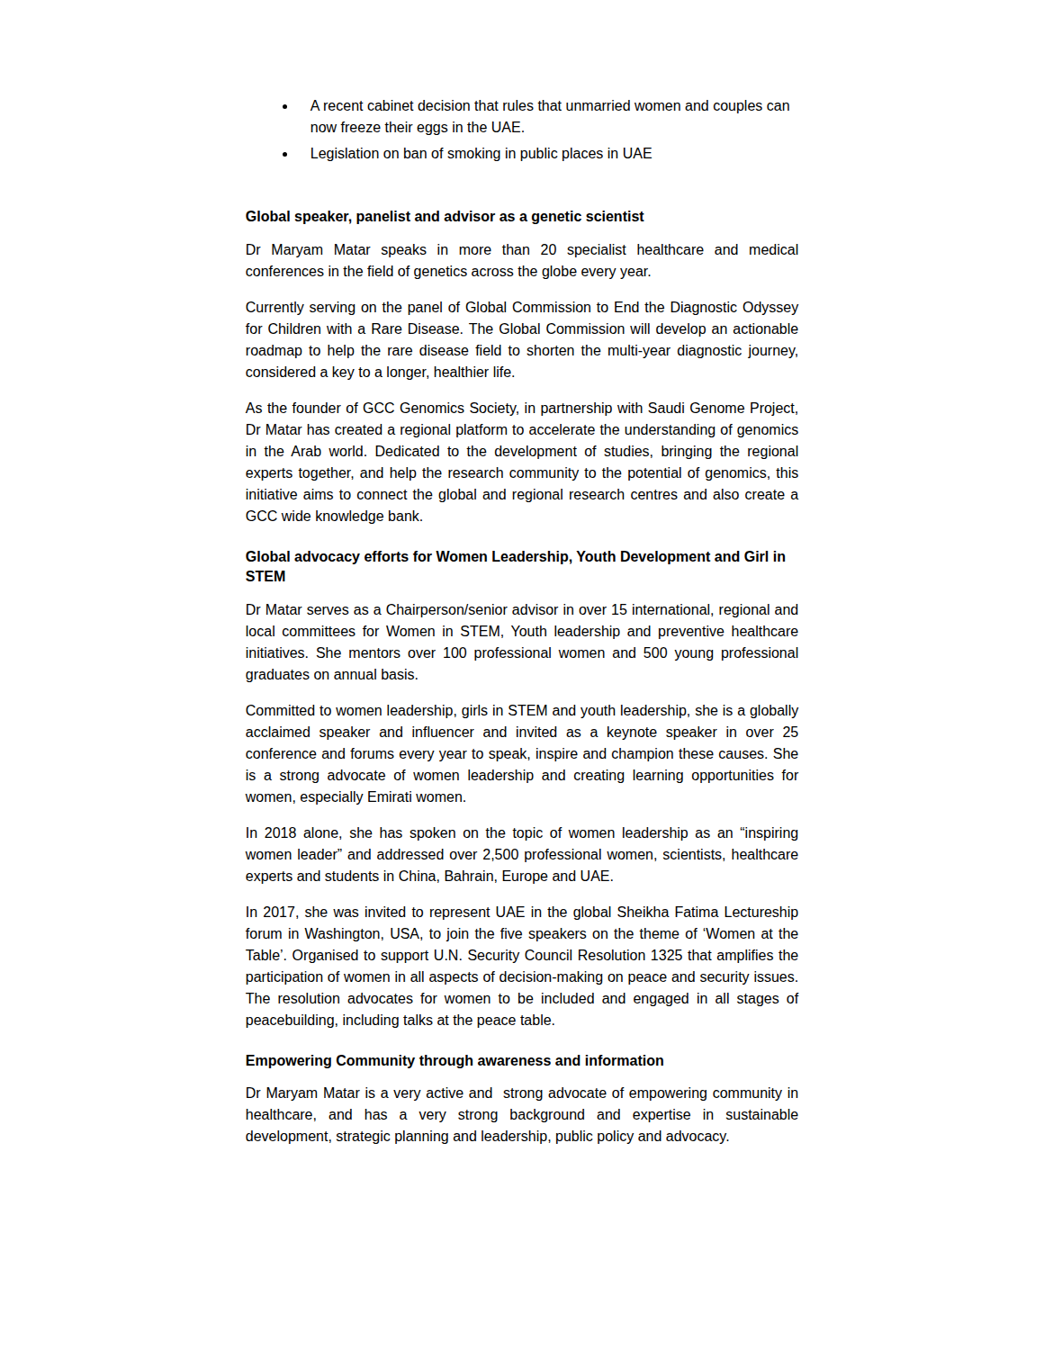A recent cabinet decision that rules that unmarried women and couples can now freeze their eggs in the UAE.
Legislation on ban of smoking in public places in UAE
Global speaker, panelist and advisor as a genetic scientist
Dr Maryam Matar speaks in more than 20 specialist healthcare and medical conferences in the field of genetics across the globe every year.
Currently serving on the panel of Global Commission to End the Diagnostic Odyssey for Children with a Rare Disease. The Global Commission will develop an actionable roadmap to help the rare disease field to shorten the multi-year diagnostic journey, considered a key to a longer, healthier life.
As the founder of GCC Genomics Society, in partnership with Saudi Genome Project, Dr Matar has created a regional platform to accelerate the understanding of genomics in the Arab world. Dedicated to the development of studies, bringing the regional experts together, and help the research community to the potential of genomics, this initiative aims to connect the global and regional research centres and also create a GCC wide knowledge bank.
Global advocacy efforts for Women Leadership, Youth Development and Girl in STEM
Dr Matar serves as a Chairperson/senior advisor in over 15 international, regional and local committees for Women in STEM, Youth leadership and preventive healthcare initiatives. She mentors over 100 professional women and 500 young professional graduates on annual basis.
Committed to women leadership, girls in STEM and youth leadership, she is a globally acclaimed speaker and influencer and invited as a keynote speaker in over 25 conference and forums every year to speak, inspire and champion these causes. She is a strong advocate of women leadership and creating learning opportunities for women, especially Emirati women.
In 2018 alone, she has spoken on the topic of women leadership as an “inspiring women leader” and addressed over 2,500 professional women, scientists, healthcare experts and students in China, Bahrain, Europe and UAE.
In 2017, she was invited to represent UAE in the global Sheikha Fatima Lectureship forum in Washington, USA, to join the five speakers on the theme of ‘Women at the Table’. Organised to support U.N. Security Council Resolution 1325 that amplifies the participation of women in all aspects of decision-making on peace and security issues. The resolution advocates for women to be included and engaged in all stages of peacebuilding, including talks at the peace table.
Empowering Community through awareness and information
Dr Maryam Matar is a very active and strong advocate of empowering community in healthcare, and has a very strong background and expertise in sustainable development, strategic planning and leadership, public policy and advocacy.